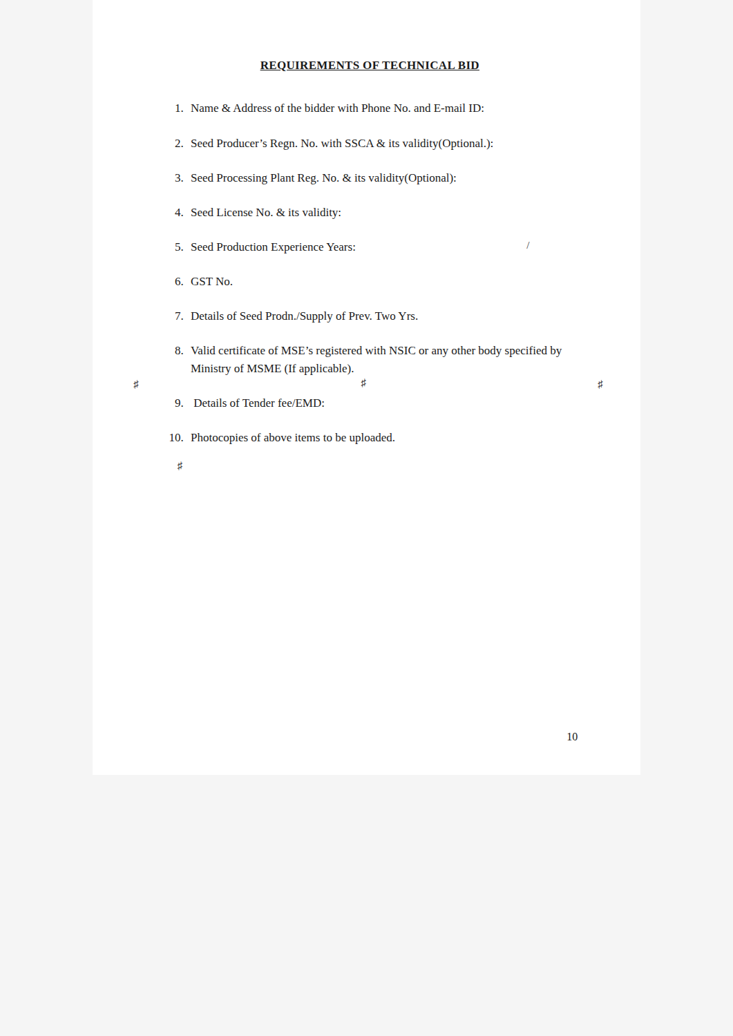REQUIREMENTS OF TECHNICAL BID
Name & Address of the bidder with Phone No. and E-mail ID:
Seed Producer’s Regn. No. with SSCA & its validity(Optional.):
Seed Processing Plant Reg. No. & its validity(Optional):
Seed License No. & its validity:
Seed Production Experience Years:
GST No.
Details of Seed Prodn./Supply of Prev. Two Yrs.
Valid certificate of MSE’s registered with NSIC or any other body specified by Ministry of MSME (If applicable).
Details of Tender fee/EMD:
Photocopies of above items to be uploaded.
/ ♯ ♯ ♯ ♯
10